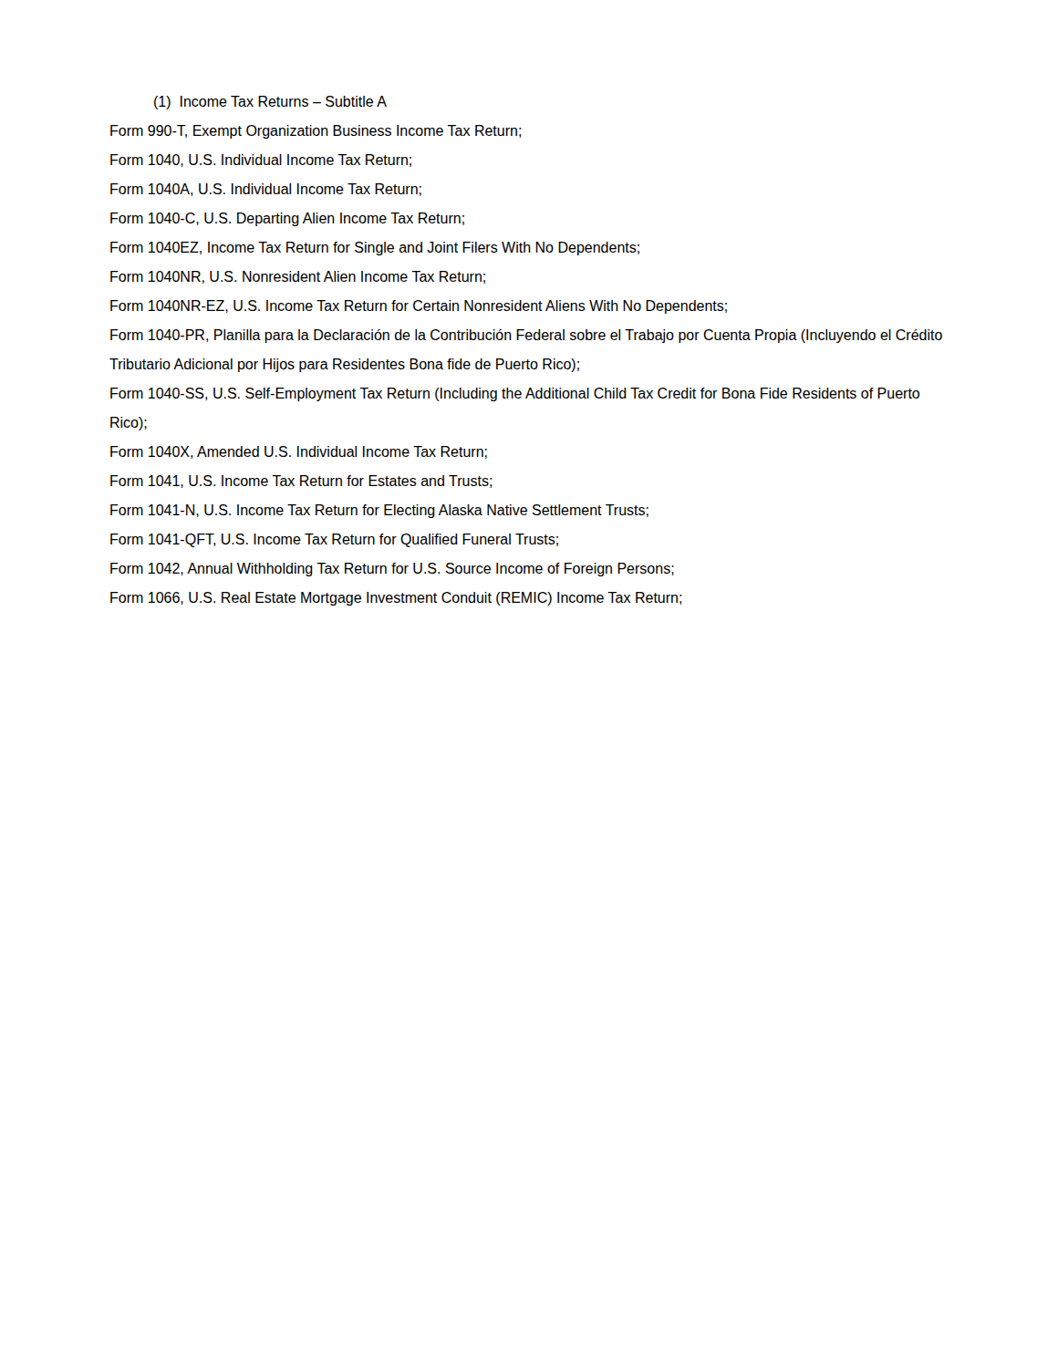(1) Income Tax Returns – Subtitle A
Form 990-T, Exempt Organization Business Income Tax Return;
Form 1040, U.S. Individual Income Tax Return;
Form 1040A, U.S. Individual Income Tax Return;
Form 1040-C, U.S. Departing Alien Income Tax Return;
Form 1040EZ, Income Tax Return for Single and Joint Filers With No Dependents;
Form 1040NR, U.S. Nonresident Alien Income Tax Return;
Form 1040NR-EZ, U.S. Income Tax Return for Certain Nonresident Aliens With No Dependents;
Form 1040-PR, Planilla para la Declaración de la Contribución Federal sobre el Trabajo por Cuenta Propia (Incluyendo el Crédito Tributario Adicional por Hijos para Residentes Bona fide de Puerto Rico);
Form 1040-SS, U.S. Self-Employment Tax Return (Including the Additional Child Tax Credit for Bona Fide Residents of Puerto Rico);
Form 1040X, Amended U.S. Individual Income Tax Return;
Form 1041, U.S. Income Tax Return for Estates and Trusts;
Form 1041-N, U.S. Income Tax Return for Electing Alaska Native Settlement Trusts;
Form 1041-QFT, U.S. Income Tax Return for Qualified Funeral Trusts;
Form 1042, Annual Withholding Tax Return for U.S. Source Income of Foreign Persons;
Form 1066, U.S. Real Estate Mortgage Investment Conduit (REMIC) Income Tax Return;